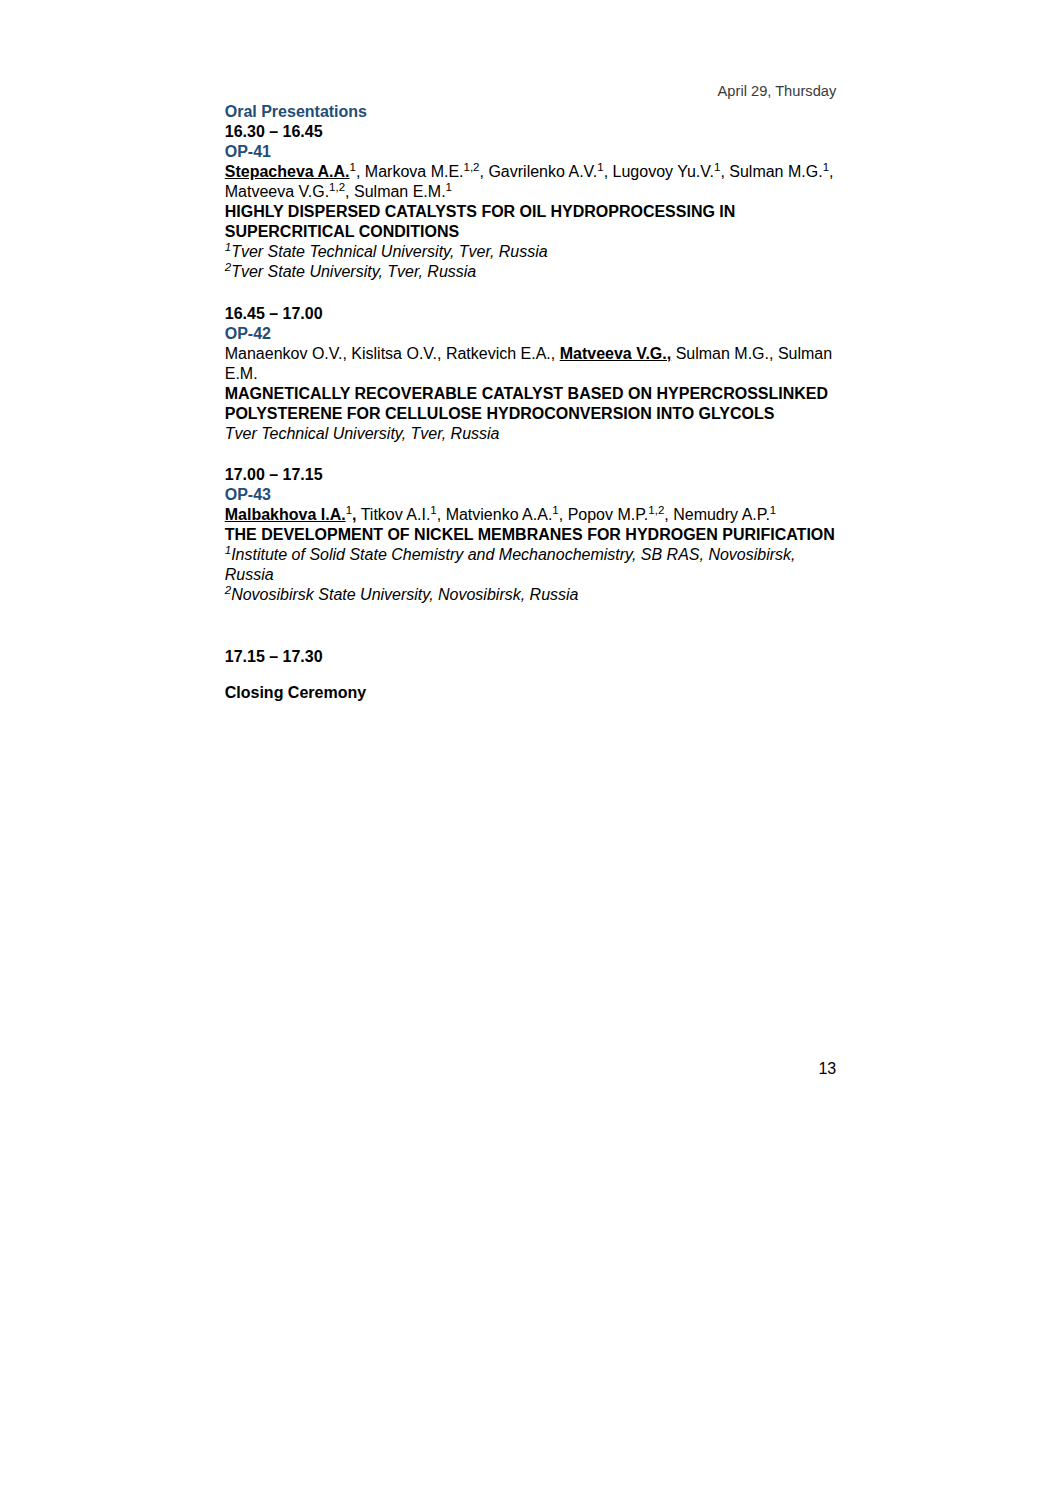April 29, Thursday
Oral Presentations
16.30 – 16.45
OP-41
Stepacheva A.A.1, Markova M.E.1,2, Gavrilenko A.V.1, Lugovoy Yu.V.1, Sulman M.G.1, Matveeva V.G.1,2, Sulman E.M.1
Highly dispersed catalysts for oil hydroprocessing in supercritical conditions
1Tver State Technical University, Tver, Russia
2Tver State University, Tver, Russia
16.45 – 17.00
OP-42
Manaenkov O.V., Kislitsa O.V., Ratkevich E.A., Matveeva V.G., Sulman M.G., Sulman E.M.
Magnetically recoverable catalyst based on hypercrosslinked polysterene for cellulose hydroconversion into glycols
Tver Technical University, Tver, Russia
17.00 – 17.15
OP-43
Malbakhova I.A.1, Titkov A.I.1, Matvienko A.A.1, Popov M.P.1,2, Nemudry A.P.1
The development of nickel membranes for hydrogen purification
1Institute of Solid State Chemistry and Mechanochemistry, SB RAS, Novosibirsk, Russia
2Novosibirsk State University, Novosibirsk, Russia
17.15 – 17.30
Closing Ceremony
13